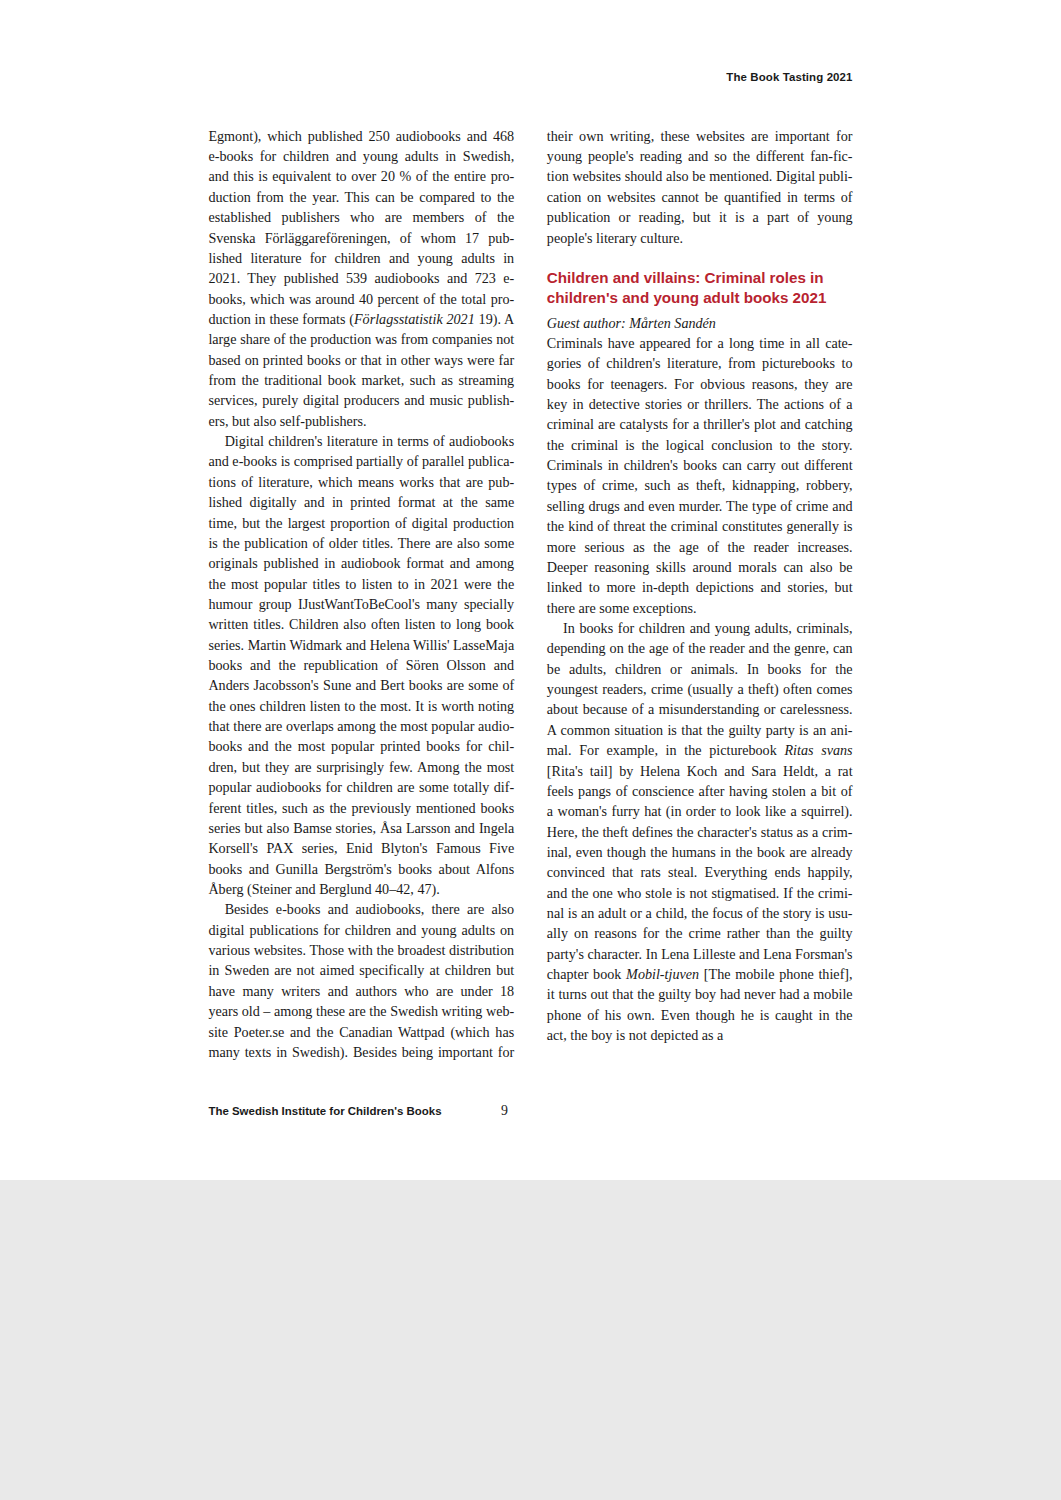The Book Tasting 2021
Egmont), which published 250 audiobooks and 468 e-books for children and young adults in Swedish, and this is equivalent to over 20 % of the entire production from the year. This can be compared to the established publishers who are members of the Svenska Förläggareföreningen, of whom 17 published literature for children and young adults in 2021. They published 539 audiobooks and 723 e-books, which was around 40 percent of the total production in these formats (Förlagsstatistik 2021 19). A large share of the production was from companies not based on printed books or that in other ways were far from the traditional book market, such as streaming services, purely digital producers and music publishers, but also self-publishers.
Digital children's literature in terms of audiobooks and e-books is comprised partially of parallel publications of literature, which means works that are published digitally and in printed format at the same time, but the largest proportion of digital production is the publication of older titles. There are also some originals published in audiobook format and among the most popular titles to listen to in 2021 were the humour group IJustWantToBeCool's many specially written titles. Children also often listen to long book series. Martin Widmark and Helena Willis' LasseMaja books and the republication of Sören Olsson and Anders Jacobsson's Sune and Bert books are some of the ones children listen to the most. It is worth noting that there are overlaps among the most popular audiobooks and the most popular printed books for children, but they are surprisingly few. Among the most popular audiobooks for children are some totally different titles, such as the previously mentioned books series but also Bamse stories, Åsa Larsson and Ingela Korsell's PAX series, Enid Blyton's Famous Five books and Gunilla Bergström's books about Alfons Åberg (Steiner and Berglund 40–42, 47).
Besides e-books and audiobooks, there are also digital publications for children and young adults on various websites. Those with the broadest distribution in Sweden are not aimed specifically at children but have many writers and authors who are under 18 years old – among these are the Swedish writing website Poeter.se and the Canadian Wattpad (which has many texts in Swedish). Besides being important for their own writing, these websites are important for young people's reading and so the different fan-fiction websites should also be mentioned. Digital publication on websites cannot be quantified in terms of publication or reading, but it is a part of young people's literary culture.
Children and villains: Criminal roles in children's and young adult books 2021
Guest author: Mårten Sandén
Criminals have appeared for a long time in all categories of children's literature, from picturebooks to books for teenagers. For obvious reasons, they are key in detective stories or thrillers. The actions of a criminal are catalysts for a thriller's plot and catching the criminal is the logical conclusion to the story. Criminals in children's books can carry out different types of crime, such as theft, kidnapping, robbery, selling drugs and even murder. The type of crime and the kind of threat the criminal constitutes generally is more serious as the age of the reader increases. Deeper reasoning skills around morals can also be linked to more in-depth depictions and stories, but there are some exceptions.
In books for children and young adults, criminals, depending on the age of the reader and the genre, can be adults, children or animals. In books for the youngest readers, crime (usually a theft) often comes about because of a misunderstanding or carelessness. A common situation is that the guilty party is an animal. For example, in the picturebook Ritas svans [Rita's tail] by Helena Koch and Sara Heldt, a rat feels pangs of conscience after having stolen a bit of a woman's furry hat (in order to look like a squirrel). Here, the theft defines the character's status as a criminal, even though the humans in the book are already convinced that rats steal. Everything ends happily, and the one who stole is not stigmatised. If the criminal is an adult or a child, the focus of the story is usually on reasons for the crime rather than the guilty party's character. In Lena Lilleste and Lena Forsman's chapter book Mobil-tjuven [The mobile phone thief], it turns out that the guilty boy had never had a mobile phone of his own. Even though he is caught in the act, the boy is not depicted as a
The Swedish Institute for Children's Books 9